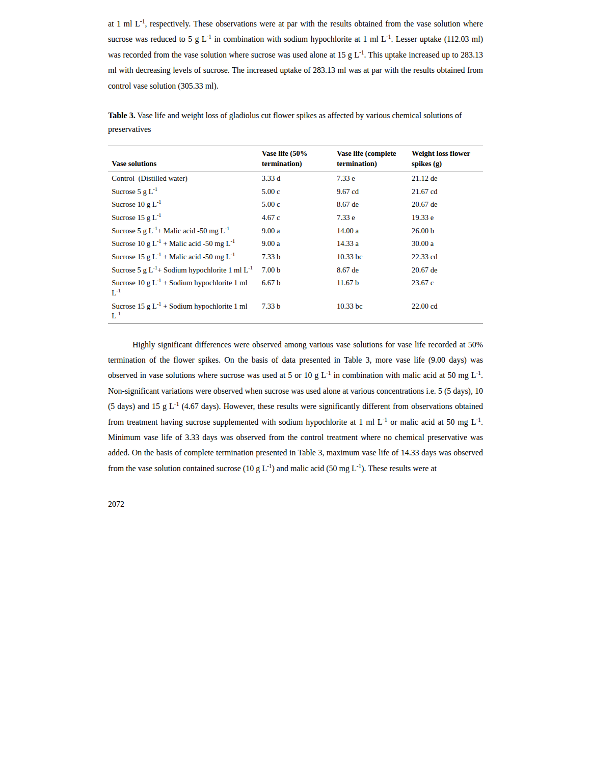at 1 ml L-1, respectively. These observations were at par with the results obtained from the vase solution where sucrose was reduced to 5 g L-1 in combination with sodium hypochlorite at 1 ml L-1. Lesser uptake (112.03 ml) was recorded from the vase solution where sucrose was used alone at 15 g L-1. This uptake increased up to 283.13 ml with decreasing levels of sucrose. The increased uptake of 283.13 ml was at par with the results obtained from control vase solution (305.33 ml).
Table 3. Vase life and weight loss of gladiolus cut flower spikes as affected by various chemical solutions of preservatives
| Vase solutions | Vase life (50% termination) | Vase life (complete termination) | Weight loss flower spikes (g) |
| --- | --- | --- | --- |
| Control (Distilled water) | 3.33 d | 7.33 e | 21.12 de |
| Sucrose 5 g L -1 | 5.00 c | 9.67 cd | 21.67 cd |
| Sucrose 10 g L -1 | 5.00 c | 8.67 de | 20.67 de |
| Sucrose 15 g L -1 | 4.67 c | 7.33 e | 19.33 e |
| Sucrose 5 g L -1 + Malic acid -50 mg L -1 | 9.00 a | 14.00 a | 26.00 b |
| Sucrose 10 g L -1 + Malic acid -50 mg L -1 | 9.00 a | 14.33 a | 30.00 a |
| Sucrose 15 g L -1 + Malic acid -50 mg L -1 | 7.33 b | 10.33 bc | 22.33 cd |
| Sucrose 5 g L -1 + Sodium hypochlorite 1 ml L -1 | 7.00 b | 8.67 de | 20.67 de |
| Sucrose 10 g L -1 + Sodium hypochlorite 1 ml L -1 | 6.67 b | 11.67 b | 23.67 c |
| Sucrose 15 g L -1 + Sodium hypochlorite 1 ml L -1 | 7.33 b | 10.33 bc | 22.00 cd |
Highly significant differences were observed among various vase solutions for vase life recorded at 50% termination of the flower spikes. On the basis of data presented in Table 3, more vase life (9.00 days) was observed in vase solutions where sucrose was used at 5 or 10 g L-1 in combination with malic acid at 50 mg L-1. Non-significant variations were observed when sucrose was used alone at various concentrations i.e. 5 (5 days), 10 (5 days) and 15 g L-1 (4.67 days). However, these results were significantly different from observations obtained from treatment having sucrose supplemented with sodium hypochlorite at 1 ml L-1 or malic acid at 50 mg L-1. Minimum vase life of 3.33 days was observed from the control treatment where no chemical preservative was added. On the basis of complete termination presented in Table 3, maximum vase life of 14.33 days was observed from the vase solution contained sucrose (10 g L-1) and malic acid (50 mg L-1). These results were at
2072